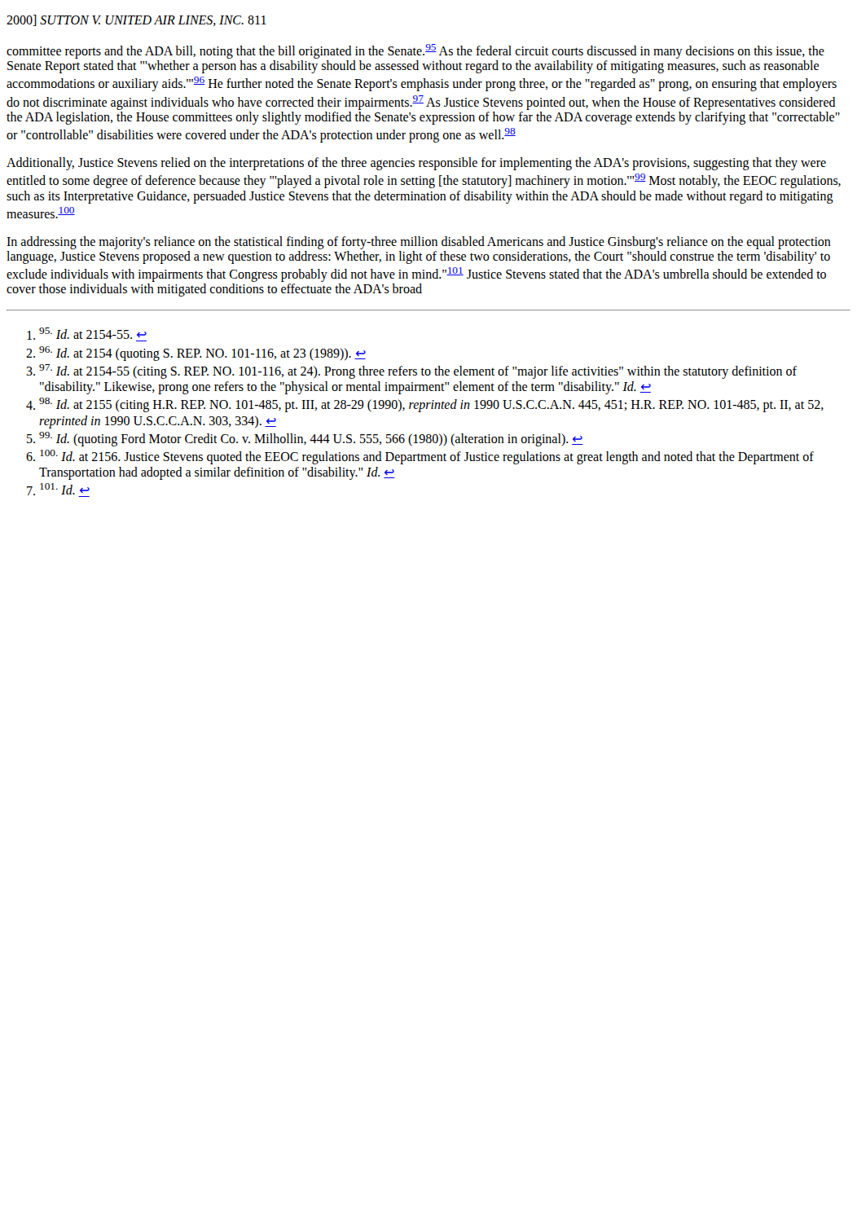2000] SUTTON V. UNITED AIR LINES, INC. 811
committee reports and the ADA bill, noting that the bill originated in the Senate.95 As the federal circuit courts discussed in many decisions on this issue, the Senate Report stated that "'whether a person has a disability should be assessed without regard to the availability of mitigating measures, such as reasonable accommodations or auxiliary aids.'"96 He further noted the Senate Report's emphasis under prong three, or the "regarded as" prong, on ensuring that employers do not discriminate against individuals who have corrected their impairments.97 As Justice Stevens pointed out, when the House of Representatives considered the ADA legislation, the House committees only slightly modified the Senate's expression of how far the ADA coverage extends by clarifying that "correctable" or "controllable" disabilities were covered under the ADA's protection under prong one as well.98
Additionally, Justice Stevens relied on the interpretations of the three agencies responsible for implementing the ADA's provisions, suggesting that they were entitled to some degree of deference because they "'played a pivotal role in setting [the statutory] machinery in motion.'"99 Most notably, the EEOC regulations, such as its Interpretative Guidance, persuaded Justice Stevens that the determination of disability within the ADA should be made without regard to mitigating measures.100
In addressing the majority's reliance on the statistical finding of forty-three million disabled Americans and Justice Ginsburg's reliance on the equal protection language, Justice Stevens proposed a new question to address: Whether, in light of these two considerations, the Court "should construe the term 'disability' to exclude individuals with impairments that Congress probably did not have in mind."101 Justice Stevens stated that the ADA's umbrella should be extended to cover those individuals with mitigated conditions to effectuate the ADA's broad
95. Id. at 2154-55. ↩
96. Id. at 2154 (quoting S. REP. NO. 101-116, at 23 (1989)). ↩
97. Id. at 2154-55 (citing S. REP. NO. 101-116, at 24). Prong three refers to the element of "major life activities" within the statutory definition of "disability." Likewise, prong one refers to the "physical or mental impairment" element of the term "disability." Id. ↩
98. Id. at 2155 (citing H.R. REP. NO. 101-485, pt. III, at 28-29 (1990), reprinted in 1990 U.S.C.C.A.N. 445, 451; H.R. REP. NO. 101-485, pt. II, at 52, reprinted in 1990 U.S.C.C.A.N. 303, 334). ↩
99. Id. (quoting Ford Motor Credit Co. v. Milhollin, 444 U.S. 555, 566 (1980)) (alteration in original). ↩
100. Id. at 2156. Justice Stevens quoted the EEOC regulations and Department of Justice regulations at great length and noted that the Department of Transportation had adopted a similar definition of "disability." Id. ↩
101. Id. ↩